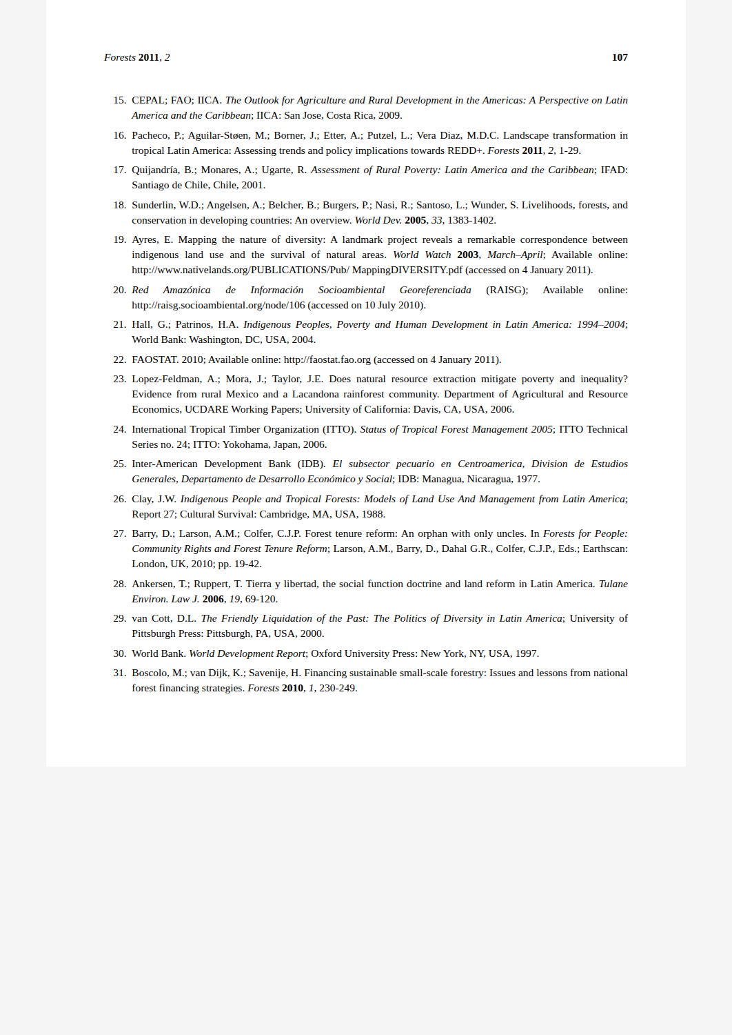Forests 2011, 2 107
15. CEPAL; FAO; IICA. The Outlook for Agriculture and Rural Development in the Americas: A Perspective on Latin America and the Caribbean; IICA: San Jose, Costa Rica, 2009.
16. Pacheco, P.; Aguilar-Støen, M.; Borner, J.; Etter, A.; Putzel, L.; Vera Diaz, M.D.C. Landscape transformation in tropical Latin America: Assessing trends and policy implications towards REDD+. Forests 2011, 2, 1-29.
17. Quijandría, B.; Monares, A.; Ugarte, R. Assessment of Rural Poverty: Latin America and the Caribbean; IFAD: Santiago de Chile, Chile, 2001.
18. Sunderlin, W.D.; Angelsen, A.; Belcher, B.; Burgers, P.; Nasi, R.; Santoso, L.; Wunder, S. Livelihoods, forests, and conservation in developing countries: An overview. World Dev. 2005, 33, 1383-1402.
19. Ayres, E. Mapping the nature of diversity: A landmark project reveals a remarkable correspondence between indigenous land use and the survival of natural areas. World Watch 2003, March–April; Available online: http://www.nativelands.org/PUBLICATIONS/Pub/ MappingDIVERSITY.pdf (accessed on 4 January 2011).
20. Red Amazónica de Información Socioambiental Georeferenciada (RAISG); Available online: http://raisg.socioambiental.org/node/106 (accessed on 10 July 2010).
21. Hall, G.; Patrinos, H.A. Indigenous Peoples, Poverty and Human Development in Latin America: 1994–2004; World Bank: Washington, DC, USA, 2004.
22. FAOSTAT. 2010; Available online: http://faostat.fao.org (accessed on 4 January 2011).
23. Lopez-Feldman, A.; Mora, J.; Taylor, J.E. Does natural resource extraction mitigate poverty and inequality? Evidence from rural Mexico and a Lacandona rainforest community. Department of Agricultural and Resource Economics, UCDARE Working Papers; University of California: Davis, CA, USA, 2006.
24. International Tropical Timber Organization (ITTO). Status of Tropical Forest Management 2005; ITTO Technical Series no. 24; ITTO: Yokohama, Japan, 2006.
25. Inter-American Development Bank (IDB). El subsector pecuario en Centroamerica, Division de Estudios Generales, Departamento de Desarrollo Económico y Social; IDB: Managua, Nicaragua, 1977.
26. Clay, J.W. Indigenous People and Tropical Forests: Models of Land Use And Management from Latin America; Report 27; Cultural Survival: Cambridge, MA, USA, 1988.
27. Barry, D.; Larson, A.M.; Colfer, C.J.P. Forest tenure reform: An orphan with only uncles. In Forests for People: Community Rights and Forest Tenure Reform; Larson, A.M., Barry, D., Dahal G.R., Colfer, C.J.P., Eds.; Earthscan: London, UK, 2010; pp. 19-42.
28. Ankersen, T.; Ruppert, T. Tierra y libertad, the social function doctrine and land reform in Latin America. Tulane Environ. Law J. 2006, 19, 69-120.
29. van Cott, D.L. The Friendly Liquidation of the Past: The Politics of Diversity in Latin America; University of Pittsburgh Press: Pittsburgh, PA, USA, 2000.
30. World Bank. World Development Report; Oxford University Press: New York, NY, USA, 1997.
31. Boscolo, M.; van Dijk, K.; Savenije, H. Financing sustainable small-scale forestry: Issues and lessons from national forest financing strategies. Forests 2010, 1, 230-249.